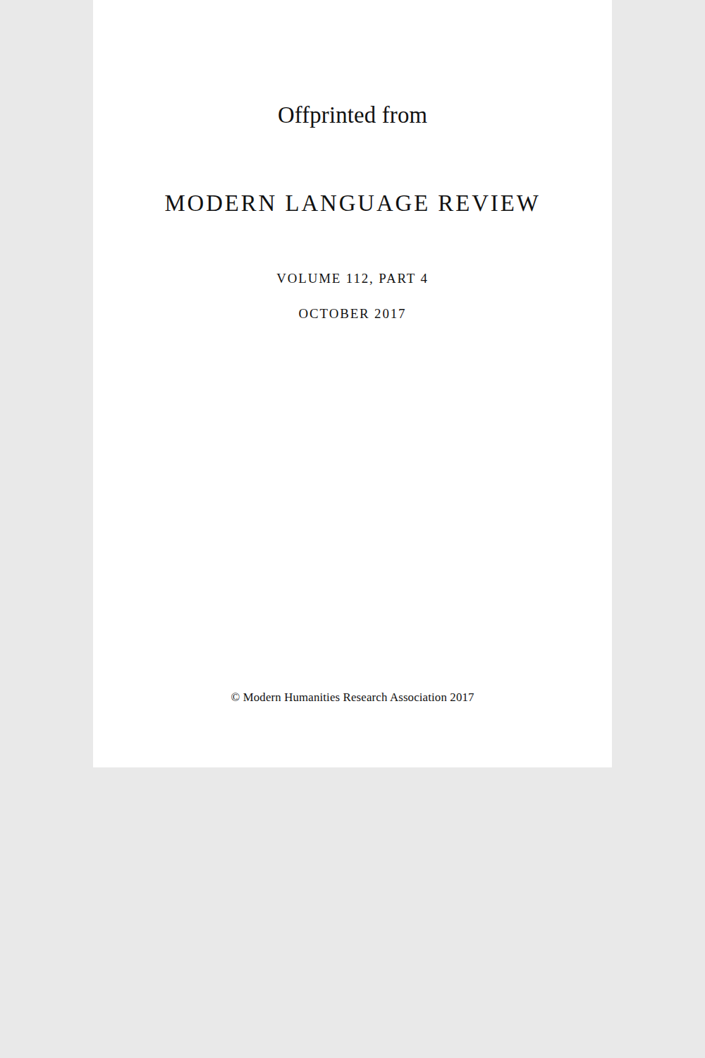Offprinted from
Modern Language Review
Volume 112, Part 4
October 2017
© Modern Humanities Research Association 2017